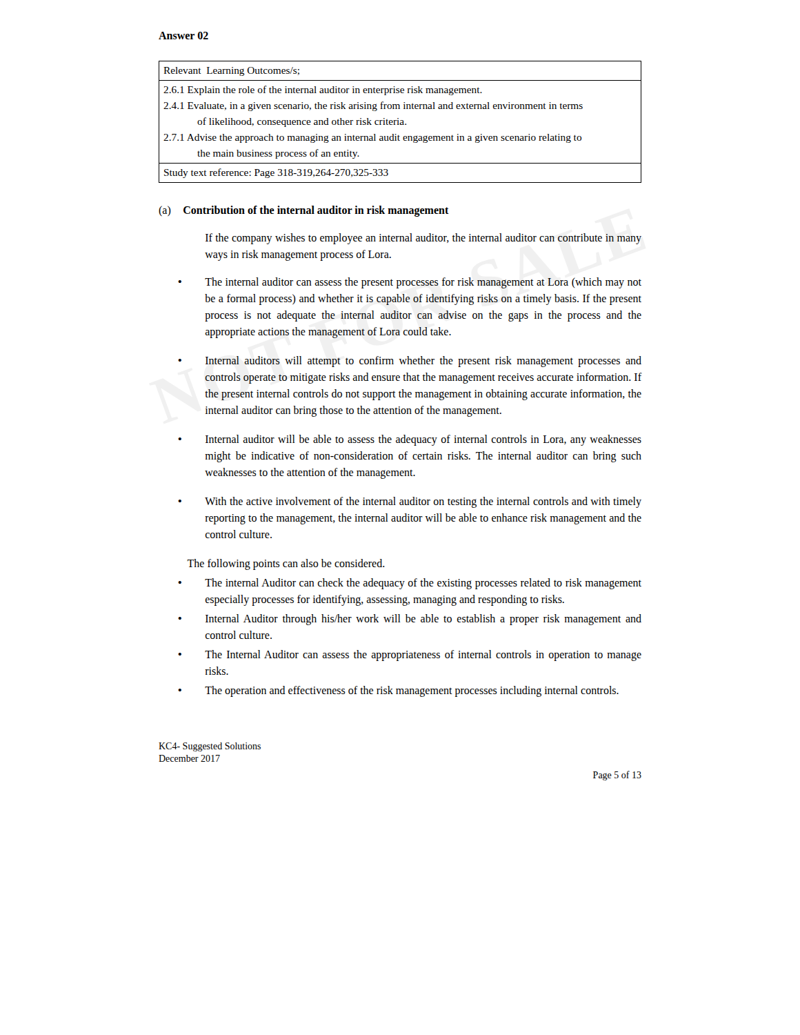NOT FOR SALE
Answer 02
| Relevant Learning Outcomes/s; |
| 2.6.1 Explain the role of the internal auditor in enterprise risk management. 2.4.1 Evaluate, in a given scenario, the risk arising from internal and external environment in terms of likelihood, consequence and other risk criteria. 2.7.1 Advise the approach to managing an internal audit engagement in a given scenario relating to the main business process of an entity. |
| Study text reference: Page 318-319,264-270,325-333 |
(a) Contribution of the internal auditor in risk management
If the company wishes to employee an internal auditor, the internal auditor can contribute in many ways in risk management process of Lora.
The internal auditor can assess the present processes for risk management at Lora (which may not be a formal process) and whether it is capable of identifying risks on a timely basis. If the present process is not adequate the internal auditor can advise on the gaps in the process and the appropriate actions the management of Lora could take.
Internal auditors will attempt to confirm whether the present risk management processes and controls operate to mitigate risks and ensure that the management receives accurate information. If the present internal controls do not support the management in obtaining accurate information, the internal auditor can bring those to the attention of the management.
Internal auditor will be able to assess the adequacy of internal controls in Lora, any weaknesses might be indicative of non-consideration of certain risks. The internal auditor can bring such weaknesses to the attention of the management.
With the active involvement of the internal auditor on testing the internal controls and with timely reporting to the management, the internal auditor will be able to enhance risk management and the control culture.
The following points can also be considered.
The internal Auditor can check the adequacy of the existing processes related to risk management especially processes for identifying, assessing, managing and responding to risks.
Internal Auditor through his/her work will be able to establish a proper risk management and control culture.
The Internal Auditor can assess the appropriateness of internal controls in operation to manage risks.
The operation and effectiveness of the risk management processes including internal controls.
KC4- Suggested Solutions
December 2017
Page 5 of 13